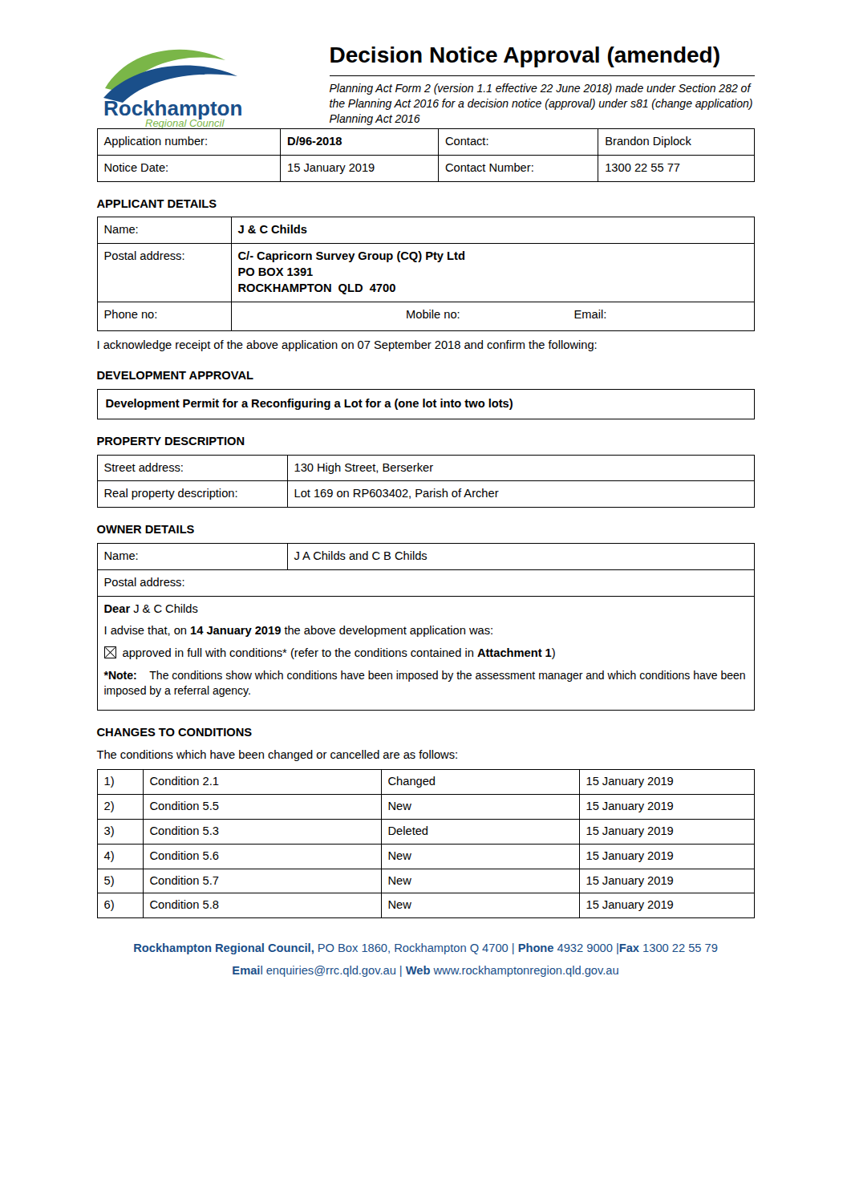Rockhampton Regional Council
Decision Notice Approval (amended)
Planning Act Form 2 (version 1.1 effective 22 June 2018) made under Section 282 of the Planning Act 2016 for a decision notice (approval) under s81 (change application) Planning Act 2016
| Application number: | D/96-2018 | Contact: | Brandon Diplock |
| Notice Date: | 15 January 2019 | Contact Number: | 1300 22 55 77 |
Applicant Details
| Name: | J & C Childs |
| Postal address: | C/- Capricorn Survey Group (CQ) Pty Ltd PO BOX 1391 ROCKHAMPTON QLD 4700 |
| Phone no: | / / Mobile no: / Email: / |
I acknowledge receipt of the above application on 07 September 2018 and confirm the following:
Development Approval
Development Permit for a Reconfiguring a Lot for a (one lot into two lots)
Property Description
| Street address: | 130 High Street, Berserker |
| Real property description: | Lot 169 on RP603402, Parish of Archer |
Owner Details
| Name: | J A Childs and C B Childs |
| Postal address: |
| Dear J & C Childs I advise that, on 14 January 2019 the above development application was: approved in full with conditions* (refer to the conditions contained in Attachment 1 ) *Note: The conditions show which conditions have been imposed by the assessment manager and which conditions have been imposed by a referral agency. |
Changes to Conditions
The conditions which have been changed or cancelled are as follows:
| 1) | Condition 2.1 | Changed | 15 January 2019 |
| 2) | Condition 5.5 | New | 15 January 2019 |
| 3) | Condition 5.3 | Deleted | 15 January 2019 |
| 4) | Condition 5.6 | New | 15 January 2019 |
| 5) | Condition 5.7 | New | 15 January 2019 |
| 6) | Condition 5.8 | New | 15 January 2019 |
Rockhampton Regional Council, PO Box 1860, Rockhampton Q 4700 | Phone 4932 9000 |Fax 1300 22 55 79
Emai l enquiries@rrc.qld.gov.au | Web www.rockhamptonregion.qld.gov.au